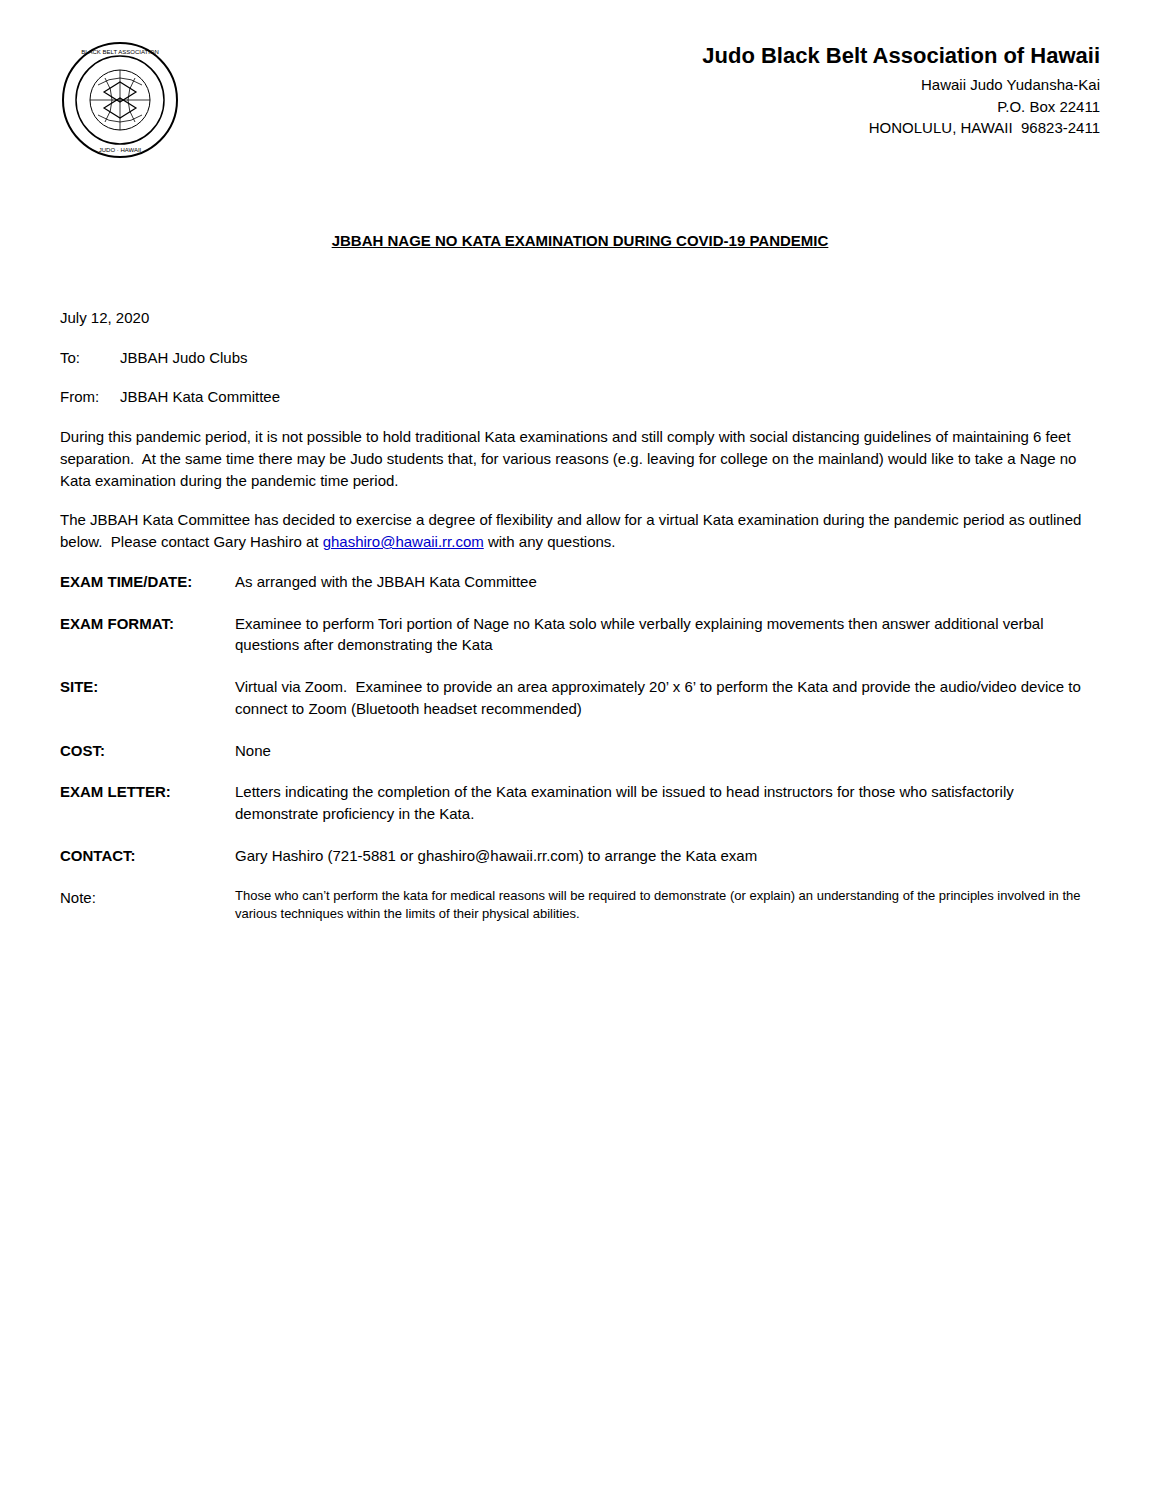JBBAH Seal BLACK BELT ASSOCIATION JUDO · HAWAII
Judo Black Belt Association of Hawaii
Hawaii Judo Yudansha-Kai
P.O. Box 22411
HONOLULU, HAWAII 96823-2411
JBBAH NAGE NO KATA EXAMINATION DURING COVID-19 PANDEMIC
July 12, 2020
To: JBBAH Judo Clubs
From: JBBAH Kata Committee
During this pandemic period, it is not possible to hold traditional Kata examinations and still comply with social distancing guidelines of maintaining 6 feet separation. At the same time there may be Judo students that, for various reasons (e.g. leaving for college on the mainland) would like to take a Nage no Kata examination during the pandemic time period.
The JBBAH Kata Committee has decided to exercise a degree of flexibility and allow for a virtual Kata examination during the pandemic period as outlined below. Please contact Gary Hashiro at ghashiro@hawaii.rr.com with any questions.
| EXAM TIME/DATE: | As arranged with the JBBAH Kata Committee |
| EXAM FORMAT: | Examinee to perform Tori portion of Nage no Kata solo while verbally explaining movements then answer additional verbal questions after demonstrating the Kata |
| SITE: | Virtual via Zoom. Examinee to provide an area approximately 20’ x 6’ to perform the Kata and provide the audio/video device to connect to Zoom (Bluetooth headset recommended) |
| COST: | None |
| EXAM LETTER: | Letters indicating the completion of the Kata examination will be issued to head instructors for those who satisfactorily demonstrate proficiency in the Kata. |
| CONTACT: | Gary Hashiro (721-5881 or ghashiro@hawaii.rr.com) to arrange the Kata exam |
| Note: | Those who can’t perform the kata for medical reasons will be required to demonstrate (or explain) an understanding of the principles involved in the various techniques within the limits of their physical abilities. |